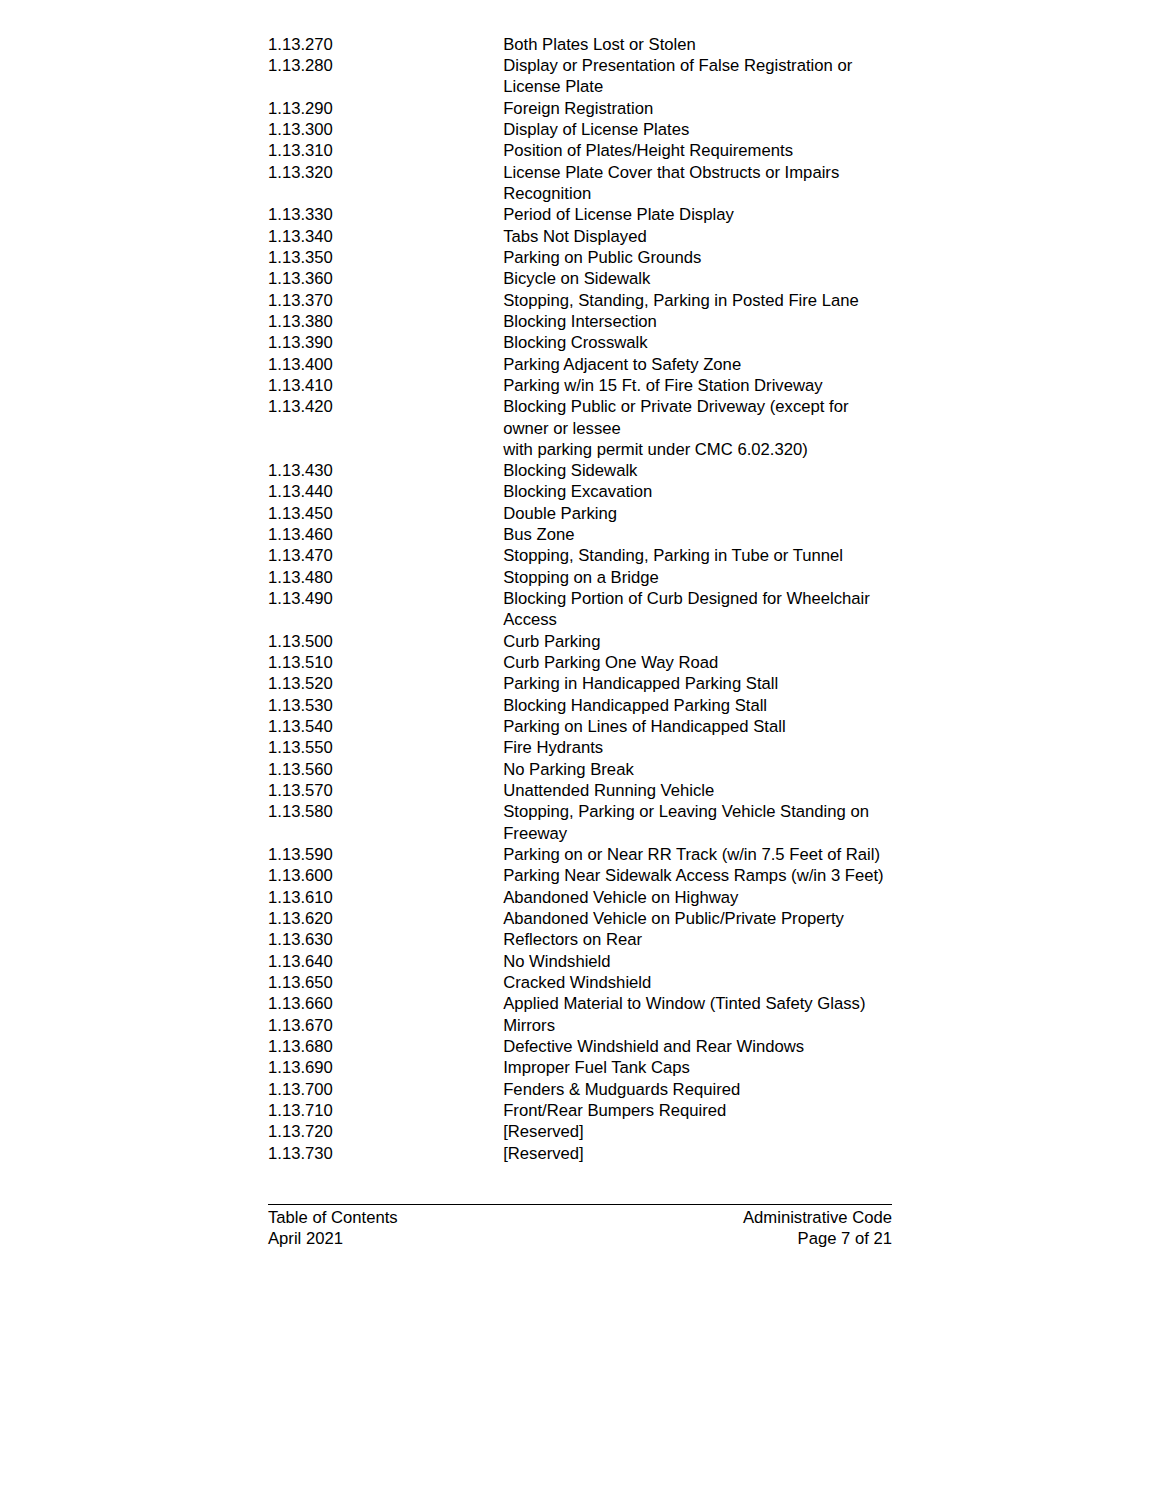| 1.13.270 | Both Plates Lost or Stolen |
| 1.13.280 | Display or Presentation of False Registration or License Plate |
| 1.13.290 | Foreign Registration |
| 1.13.300 | Display of License Plates |
| 1.13.310 | Position of Plates/Height Requirements |
| 1.13.320 | License Plate Cover that Obstructs or Impairs Recognition |
| 1.13.330 | Period of License Plate Display |
| 1.13.340 | Tabs Not Displayed |
| 1.13.350 | Parking on Public Grounds |
| 1.13.360 | Bicycle on Sidewalk |
| 1.13.370 | Stopping, Standing, Parking in Posted Fire Lane |
| 1.13.380 | Blocking Intersection |
| 1.13.390 | Blocking Crosswalk |
| 1.13.400 | Parking Adjacent to Safety Zone |
| 1.13.410 | Parking w/in 15 Ft. of Fire Station Driveway |
| 1.13.420 | Blocking Public or Private Driveway (except for owner or lessee with parking permit under CMC 6.02.320) |
| 1.13.430 | Blocking Sidewalk |
| 1.13.440 | Blocking Excavation |
| 1.13.450 | Double Parking |
| 1.13.460 | Bus Zone |
| 1.13.470 | Stopping, Standing, Parking in Tube or Tunnel |
| 1.13.480 | Stopping on a Bridge |
| 1.13.490 | Blocking Portion of Curb Designed for Wheelchair Access |
| 1.13.500 | Curb Parking |
| 1.13.510 | Curb Parking One Way Road |
| 1.13.520 | Parking in Handicapped Parking Stall |
| 1.13.530 | Blocking Handicapped Parking Stall |
| 1.13.540 | Parking on Lines of Handicapped Stall |
| 1.13.550 | Fire Hydrants |
| 1.13.560 | No Parking Break |
| 1.13.570 | Unattended Running Vehicle |
| 1.13.580 | Stopping, Parking or Leaving Vehicle Standing on Freeway |
| 1.13.590 | Parking on or Near RR Track (w/in 7.5 Feet of Rail) |
| 1.13.600 | Parking Near Sidewalk Access Ramps (w/in 3 Feet) |
| 1.13.610 | Abandoned Vehicle on Highway |
| 1.13.620 | Abandoned Vehicle on Public/Private Property |
| 1.13.630 | Reflectors on Rear |
| 1.13.640 | No Windshield |
| 1.13.650 | Cracked Windshield |
| 1.13.660 | Applied Material to Window (Tinted Safety Glass) |
| 1.13.670 | Mirrors |
| 1.13.680 | Defective Windshield and Rear Windows |
| 1.13.690 | Improper Fuel Tank Caps |
| 1.13.700 | Fenders & Mudguards Required |
| 1.13.710 | Front/Rear Bumpers Required |
| 1.13.720 | [Reserved] |
| 1.13.730 | [Reserved] |
| Table of Contents | Administrative Code |
| April 2021 | Page 7 of 21 |